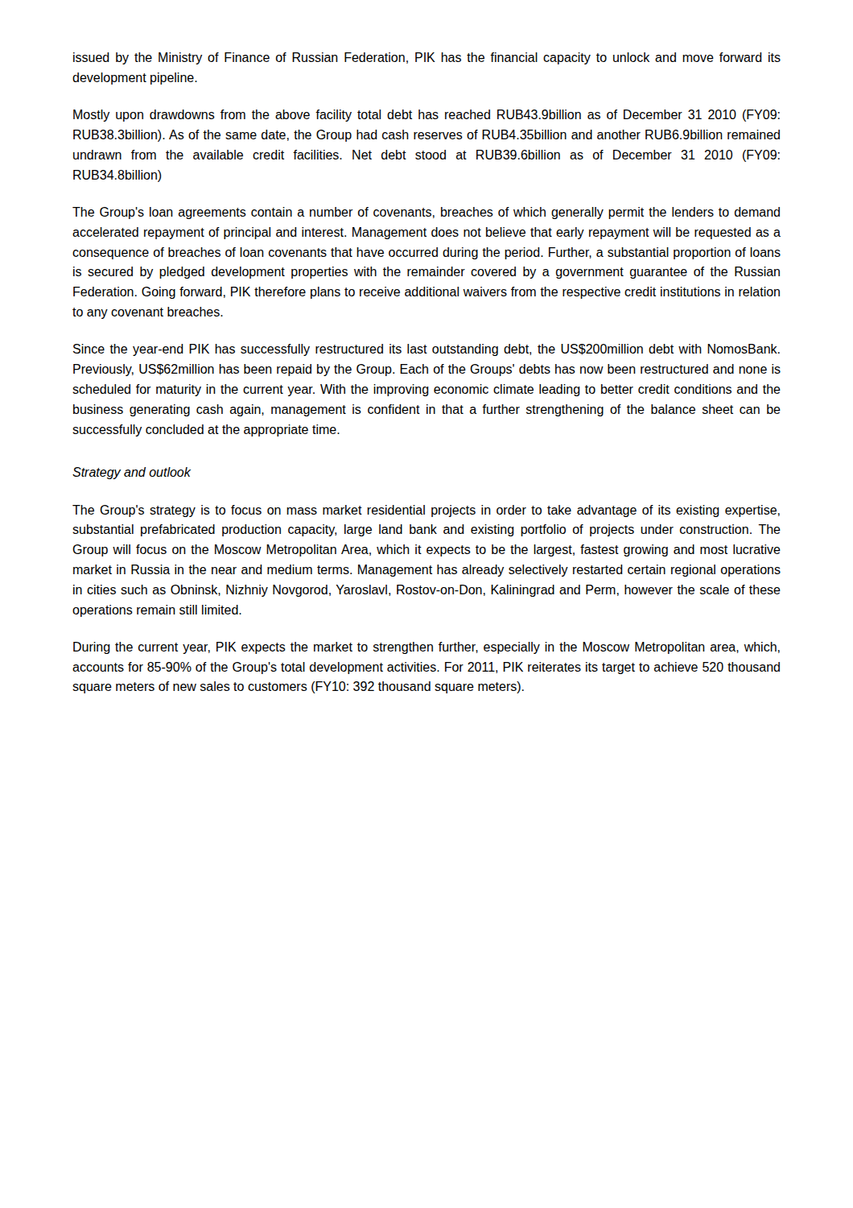issued by the Ministry of Finance of Russian Federation, PIK has the financial capacity to unlock and move forward its development pipeline.
Mostly upon drawdowns from the above facility total debt has reached RUB43.9billion as of December 31 2010 (FY09: RUB38.3billion). As of the same date, the Group had cash reserves of RUB4.35billion and another RUB6.9billion remained undrawn from the available credit facilities. Net debt stood at RUB39.6billion as of December 31 2010 (FY09: RUB34.8billion)
The Group's loan agreements contain a number of covenants, breaches of which generally permit the lenders to demand accelerated repayment of principal and interest. Management does not believe that early repayment will be requested as a consequence of breaches of loan covenants that have occurred during the period. Further, a substantial proportion of loans is secured by pledged development properties with the remainder covered by a government guarantee of the Russian Federation. Going forward, PIK therefore plans to receive additional waivers from the respective credit institutions in relation to any covenant breaches.
Since the year-end PIK has successfully restructured its last outstanding debt, the US$200million debt with NomosBank. Previously, US$62million has been repaid by the Group. Each of the Groups' debts has now been restructured and none is scheduled for maturity in the current year. With the improving economic climate leading to better credit conditions and the business generating cash again, management is confident in that a further strengthening of the balance sheet can be successfully concluded at the appropriate time.
Strategy and outlook
The Group's strategy is to focus on mass market residential projects in order to take advantage of its existing expertise, substantial prefabricated production capacity, large land bank and existing portfolio of projects under construction. The Group will focus on the Moscow Metropolitan Area, which it expects to be the largest, fastest growing and most lucrative market in Russia in the near and medium terms. Management has already selectively restarted certain regional operations in cities such as Obninsk, Nizhniy Novgorod, Yaroslavl, Rostov-on-Don, Kaliningrad and Perm, however the scale of these operations remain still limited.
During the current year, PIK expects the market to strengthen further, especially in the Moscow Metropolitan area, which, accounts for 85-90% of the Group's total development activities. For 2011, PIK reiterates its target to achieve 520 thousand square meters of new sales to customers (FY10: 392 thousand square meters).